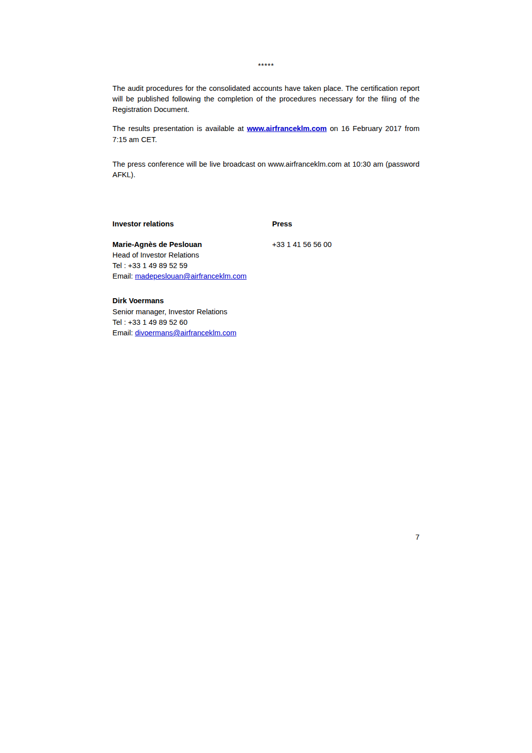*****
The audit procedures for the consolidated accounts have taken place. The certification report will be published following the completion of the procedures necessary for the filing of the Registration Document.
The results presentation is available at www.airfranceklm.com on 16 February 2017 from 7:15 am CET.
The press conference will be live broadcast on www.airfranceklm.com at 10:30 am (password AFKL).
| Investor relations Marie-Agnès de Peslouan Head of Investor Relations Tel : +33 1 49 89 52 59 Email: madepeslouan@airfranceklm.com Dirk Voermans Senior manager, Investor Relations Tel : +33 1 49 89 52 60 Email: divoermans@airfranceklm.com | Press +33 1 41 56 56 00 |
7